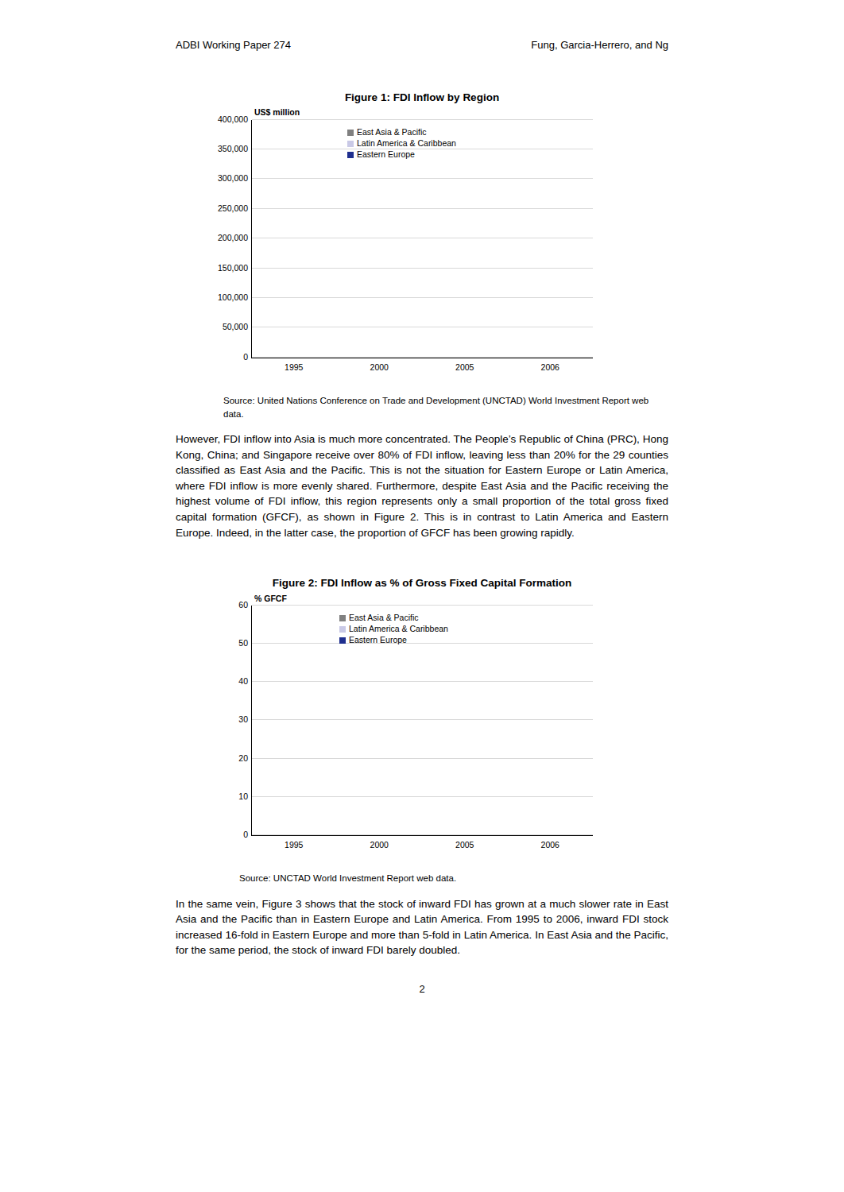ADBI Working Paper 274
Fung, Garcia-Herrero, and Ng
Figure 1: FDI Inflow by Region
US$ million
400,000
350,000
300,000
250,000
200,000
150,000
100,000
50,000
0
East Asia & Pacific
Latin America & Caribbean
Eastern Europe
1995200020052006
Source: United Nations Conference on Trade and Development (UNCTAD) World Investment Report web data.
However, FDI inflow into Asia is much more concentrated. The People’s Republic of China (PRC), Hong Kong, China; and Singapore receive over 80% of FDI inflow, leaving less than 20% for the 29 counties classified as East Asia and the Pacific. This is not the situation for Eastern Europe or Latin America, where FDI inflow is more evenly shared. Furthermore, despite East Asia and the Pacific receiving the highest volume of FDI inflow, this region represents only a small proportion of the total gross fixed capital formation (GFCF), as shown in Figure 2. This is in contrast to Latin America and Eastern Europe. Indeed, in the latter case, the proportion of GFCF has been growing rapidly.
Figure 2: FDI Inflow as % of Gross Fixed Capital Formation
% GFCF
60
50
40
30
20
10
0
East Asia & Pacific
Latin America & Caribbean
Eastern Europe
1995200020052006
Source: UNCTAD World Investment Report web data.
In the same vein, Figure 3 shows that the stock of inward FDI has grown at a much slower rate in East Asia and the Pacific than in Eastern Europe and Latin America. From 1995 to 2006, inward FDI stock increased 16-fold in Eastern Europe and more than 5-fold in Latin America. In East Asia and the Pacific, for the same period, the stock of inward FDI barely doubled.
2